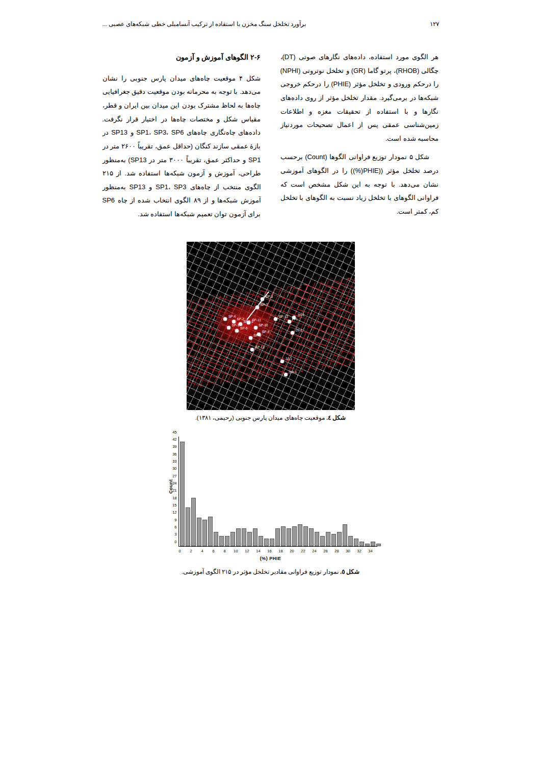۱۲۷
برآورد تخلخل سنگ مخزن با استفاده از ترکیب آنسامبلی خطی شبکه‌های عصبی ...
هر الگوی مورد استفاده، داده‌های نگارهای صوتی (DT)، چگالی (RHOB)، پرتو گاما (GR) و تخلخل نوترونی (NPHI) را درحکم ورودی و تخلخل مؤثر (PHIE) را درحکم خروجی شبکه‌ها در برمی‌گیرد. مقدار تخلخل مؤثر از روی داده‌های نگارها و با استفاده از تحقیقات مغزه و اطلاعات زمین‌شناسی عمقی پس از اعمال تصحیحات موردنیاز محاسبه شده است.
شکل ۵ نمودار توزیع فراوانی الگوها (Count) برحسب درصد تخلخل مؤثر ((PHIE(%)) را در الگوهای آموزشی نشان می‌دهد. با توجه به این شکل مشخص است که فراوانی الگوهای با تخلخل زیاد نسبت به الگوهای با تخلخل کم، کمتر است.
۲-۶ الگوهای آموزش و آزمون
شکل ۴ موقعیت چاه‌های میدان پارس جنوبی را نشان می‌دهد. با توجه به محرمانه بودن موقعیت دقیق جغرافیایی چاه‌ها به لحاظ مشترک بودن این میدان بین ایران و قطر، مقیاس شکل و مختصات چاه‌ها در اختیار قرار نگرفت. داده‌های چاه‌نگاری چاه‌های SP1، SP3، SP6 و SP13 در بازۀ عمقی سازند کنگان (حداقل عمق، تقریباً ۲۶۰۰ متر در SP1 و حداکثر عمق، تقریباً ۳۰۰۰ متر در SP13) به‌منظور طراحی، آموزش و آزمون شبکه‌ها استفاده شد. از ۲۱۵ الگوی منتخب از چاه‌های SP1، SP3 و SP13 به‌منظور آموزش شبکه‌ها و از ۸۹ الگوی انتخاب شده از چاه SP6 برای آزمون توان تعمیم شبکه‌ها استفاده شد.
SP-3
SP-7
SP-4
SP-2
SPC-1
SP-11
SP-1
SP-6
SP-10
SP-12
3H-1
H-1
SP-9
SP-5
3Y-1
SP-13
3J-1
3W-1
شکل ٤. موقعیت چاه‌های میدان پارس جنوبی (رحیمی، ۱۳۸۱).
Count
0
3
6
9
12
15
18
21
24
27
30
33
36
39
42
45
0
2
4
6
8
10
12
14
16
18
20
22
24
26
28
30
32
34
PHIE (%)
شکل ٥. نمودار توزیع فراوانی مقادیر تخلخل مؤثر در ۲۱۵ الگوی آموزشی.